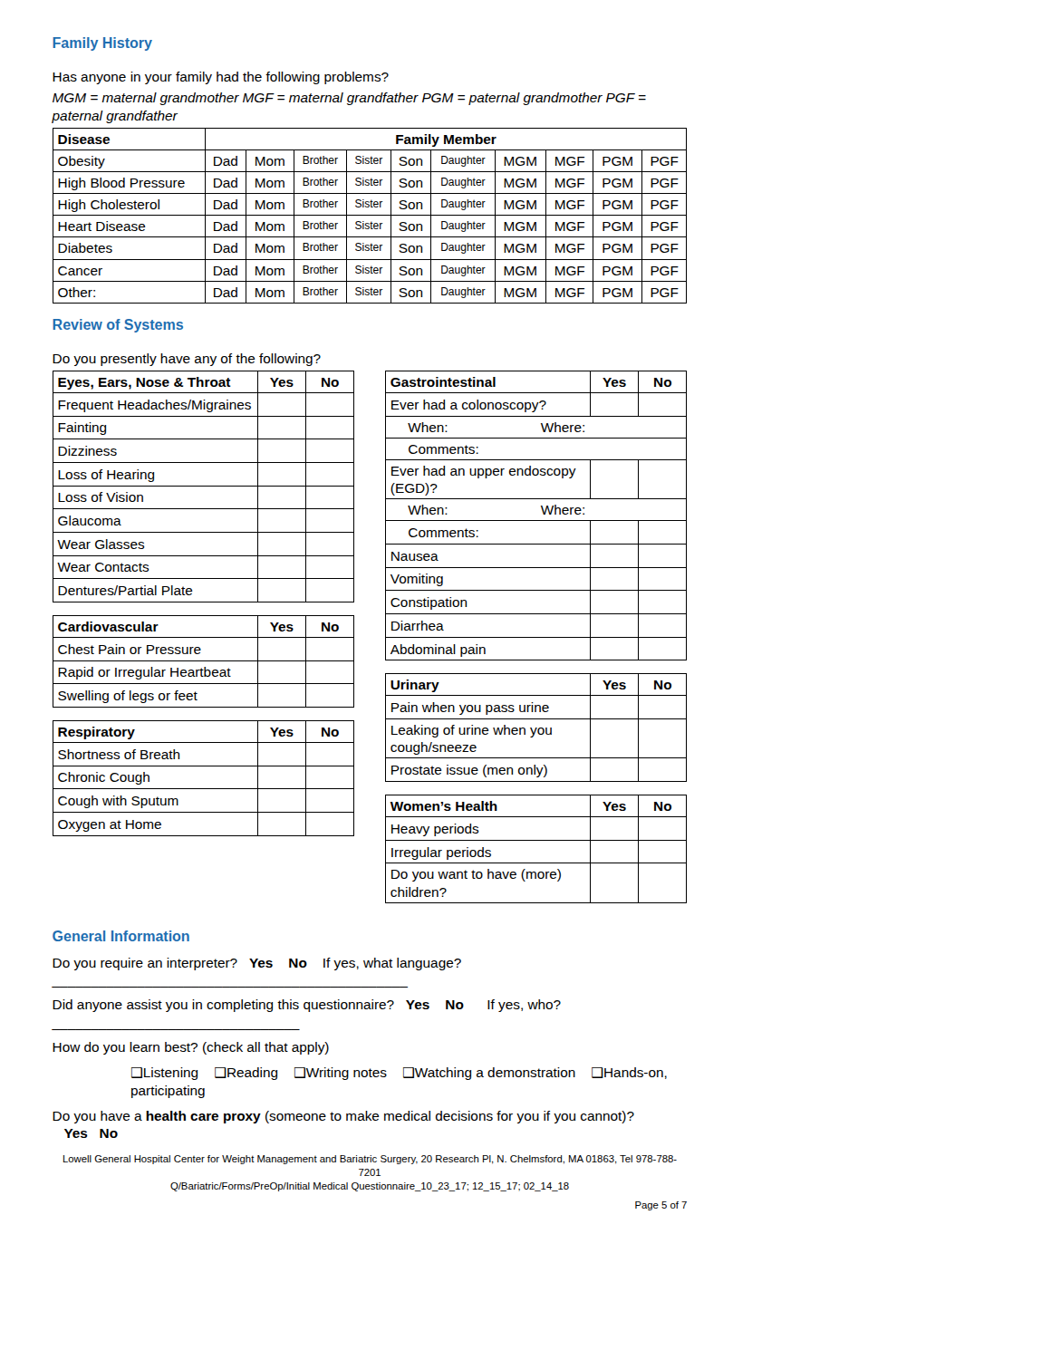Family History
Has anyone in your family had the following problems?
MGM = maternal grandmother MGF = maternal grandfather PGM = paternal grandmother PGF = paternal grandfather
| Disease | Family Member |
| --- | --- |
| Obesity | Dad | Mom | Brother | Sister | Son | Daughter | MGM | MGF | PGM | PGF |
| High Blood Pressure | Dad | Mom | Brother | Sister | Son | Daughter | MGM | MGF | PGM | PGF |
| High Cholesterol | Dad | Mom | Brother | Sister | Son | Daughter | MGM | MGF | PGM | PGF |
| Heart Disease | Dad | Mom | Brother | Sister | Son | Daughter | MGM | MGF | PGM | PGF |
| Diabetes | Dad | Mom | Brother | Sister | Son | Daughter | MGM | MGF | PGM | PGF |
| Cancer | Dad | Mom | Brother | Sister | Son | Daughter | MGM | MGF | PGM | PGF |
| Other: | Dad | Mom | Brother | Sister | Son | Daughter | MGM | MGF | PGM | PGF |
Review of Systems
Do you presently have any of the following?
| Eyes, Ears, Nose & Throat | Yes | No |
| --- | --- | --- |
| Frequent Headaches/Migraines | | |
| Fainting | | |
| Dizziness | | |
| Loss of Hearing | | |
| Loss of Vision | | |
| Glaucoma | | |
| Wear Glasses | | |
| Wear Contacts | | |
| Dentures/Partial Plate | | |
| Cardiovascular | Yes | No |
| --- | --- | --- |
| Chest Pain or Pressure | | |
| Rapid or Irregular Heartbeat | | |
| Swelling of legs or feet | | |
| Respiratory | Yes | No |
| --- | --- | --- |
| Shortness of Breath | | |
| Chronic Cough | | |
| Cough with Sputum | | |
| Oxygen at Home | | |
| Gastrointestinal | Yes | No |
| --- | --- | --- |
| Ever had a colonoscopy? | | |
| When: Where: |
| Comments: |
| Ever had an upper endoscopy (EGD)? | | |
| When: Where: |
| Comments: | | |
| Nausea | | |
| Vomiting | | |
| Constipation | | |
| Diarrhea | | |
| Abdominal pain | | |
| Urinary | Yes | No |
| --- | --- | --- |
| Pain when you pass urine | | |
| Leaking of urine when you cough/sneeze | | |
| Prostate issue (men only) | | |
| Women’s Health | Yes | No |
| --- | --- | --- |
| Heavy periods | | |
| Irregular periods | | |
| Do you want to have (more) children? | | |
General Information
Do you require an interpreter? Yes No If yes, what language? ______________________________________________
Did anyone assist you in completing this questionnaire? Yes No If yes, who? ________________________________
How do you learn best? (check all that apply)
❑Listening ❑Reading ❑Writing notes ❑Watching a demonstration ❑Hands-on, participating
Do you have a health care proxy (someone to make medical decisions for you if you cannot)? Yes No
Lowell General Hospital Center for Weight Management and Bariatric Surgery, 20 Research Pl, N. Chelmsford, MA 01863, Tel 978-788-7201
Q/Bariatric/Forms/PreOp/Initial Medical Questionnaire_10_23_17; 12_15_17; 02_14_18
Page 5 of 7